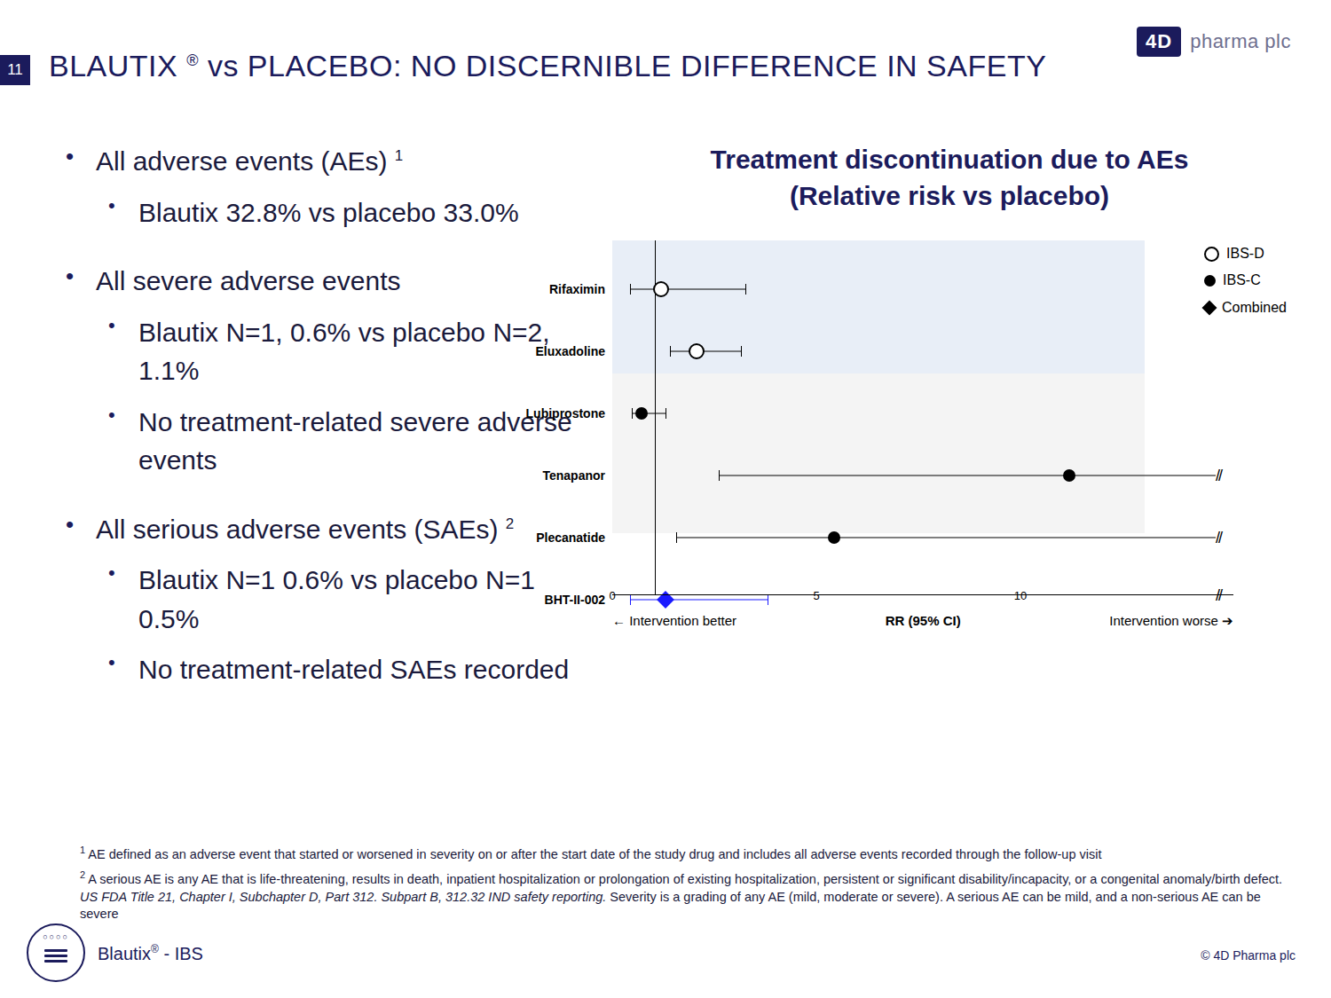11
BLAUTIX ® vs PLACEBO: NO DISCERNIBLE DIFFERENCE IN SAFETY
4D pharma plc
All adverse events (AEs) 1
Blautix 32.8% vs placebo 33.0%
All severe adverse events
Blautix N=1, 0.6% vs placebo N=2, 1.1%
No treatment-related severe adverse events
All serious adverse events (SAEs) 2
Blautix N=1 0.6% vs placebo N=1 0.5%
No treatment-related SAEs recorded
Treatment discontinuation due to AEs
(Relative risk vs placebo)
IBS-D
IBS-C
Combined
Rifaximin
Eluxadoline
Lubiprostone
Tenapanor
//
Plecanatide
//
BHT-II-002
//
0
5
10
← Intervention better RR (95% CI) Intervention worse ➔
1 AE defined as an adverse event that started or worsened in severity on or after the start date of the study drug and includes all adverse events recorded through the follow-up visit
2 A serious AE is any AE that is life-threatening, results in death, inpatient hospitalization or prolongation of existing hospitalization, persistent or significant disability/incapacity, or a congenital anomaly/birth defect. US FDA Title 21, Chapter I, Subchapter D, Part 312. Subpart B, 312.32 IND safety reporting. Severity is a grading of any AE (mild, moderate or severe). A serious AE can be mild, and a non-serious AE can be severe
○○○○
Blautix® - IBS
© 4D Pharma plc